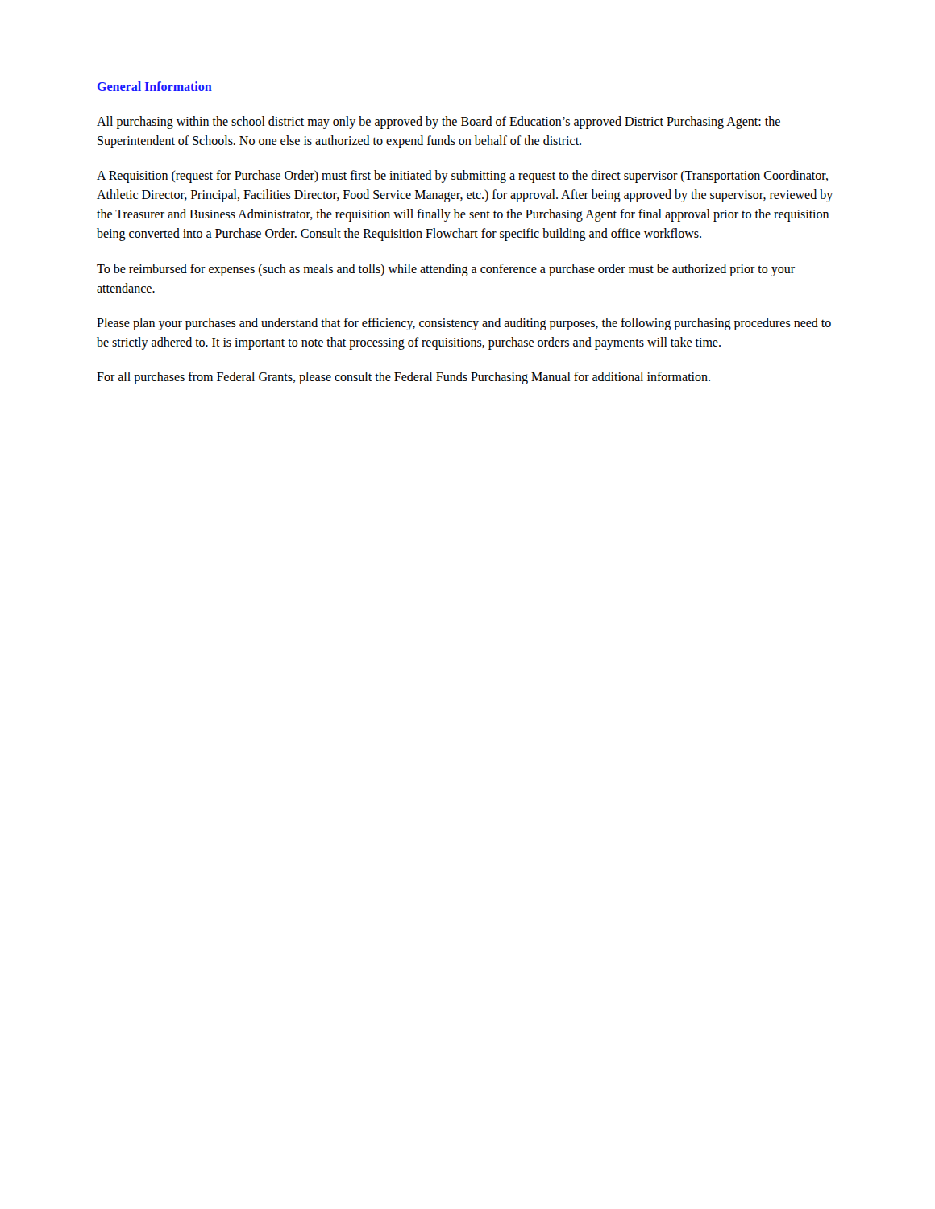General Information
All purchasing within the school district may only be approved by the Board of Education’s approved District Purchasing Agent: the Superintendent of Schools. No one else is authorized to expend funds on behalf of the district.
A Requisition (request for Purchase Order) must first be initiated by submitting a request to the direct supervisor (Transportation Coordinator, Athletic Director, Principal, Facilities Director, Food Service Manager, etc.) for approval. After being approved by the supervisor, reviewed by the Treasurer and Business Administrator, the requisition will finally be sent to the Purchasing Agent for final approval prior to the requisition being converted into a Purchase Order. Consult the Requisition Flowchart for specific building and office workflows.
To be reimbursed for expenses (such as meals and tolls) while attending a conference a purchase order must be authorized prior to your attendance.
Please plan your purchases and understand that for efficiency, consistency and auditing purposes, the following purchasing procedures need to be strictly adhered to. It is important to note that processing of requisitions, purchase orders and payments will take time.
For all purchases from Federal Grants, please consult the Federal Funds Purchasing Manual for additional information.